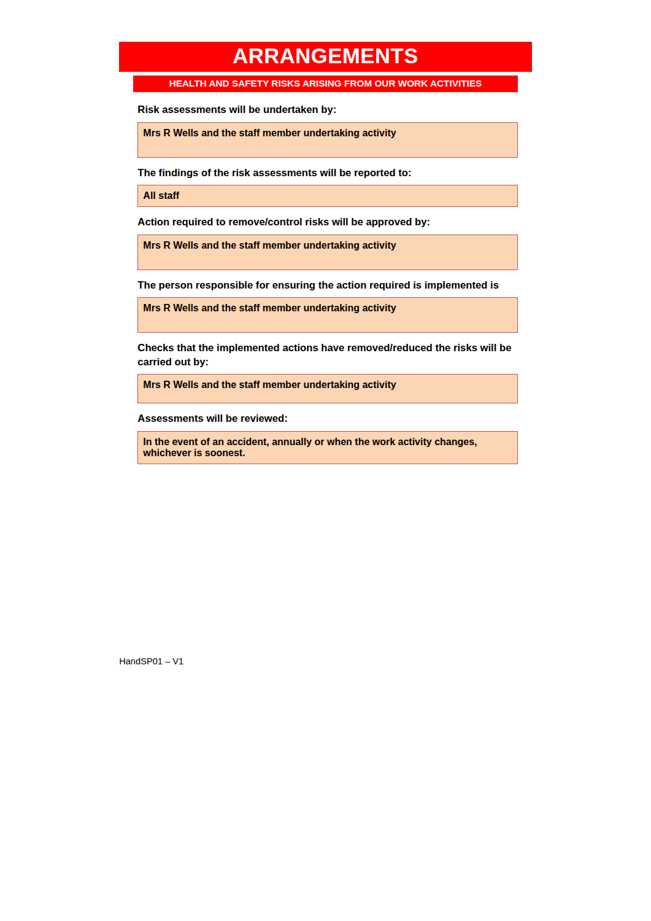ARRANGEMENTS
HEALTH AND SAFETY RISKS ARISING FROM OUR WORK ACTIVITIES
Risk assessments will be undertaken by:
Mrs R Wells and the staff member undertaking activity
The findings of the risk assessments will be reported to:
All staff
Action required to remove/control risks will be approved by:
Mrs R Wells and the staff member undertaking activity
The person responsible for ensuring the action required is implemented is
Mrs R Wells and the staff member undertaking activity
Checks that the implemented actions have removed/reduced the risks will be carried out by:
Mrs R Wells and the staff member undertaking activity
Assessments will be reviewed:
In the event of an accident, annually or when the work activity changes, whichever is soonest.
HandSP01 – V1